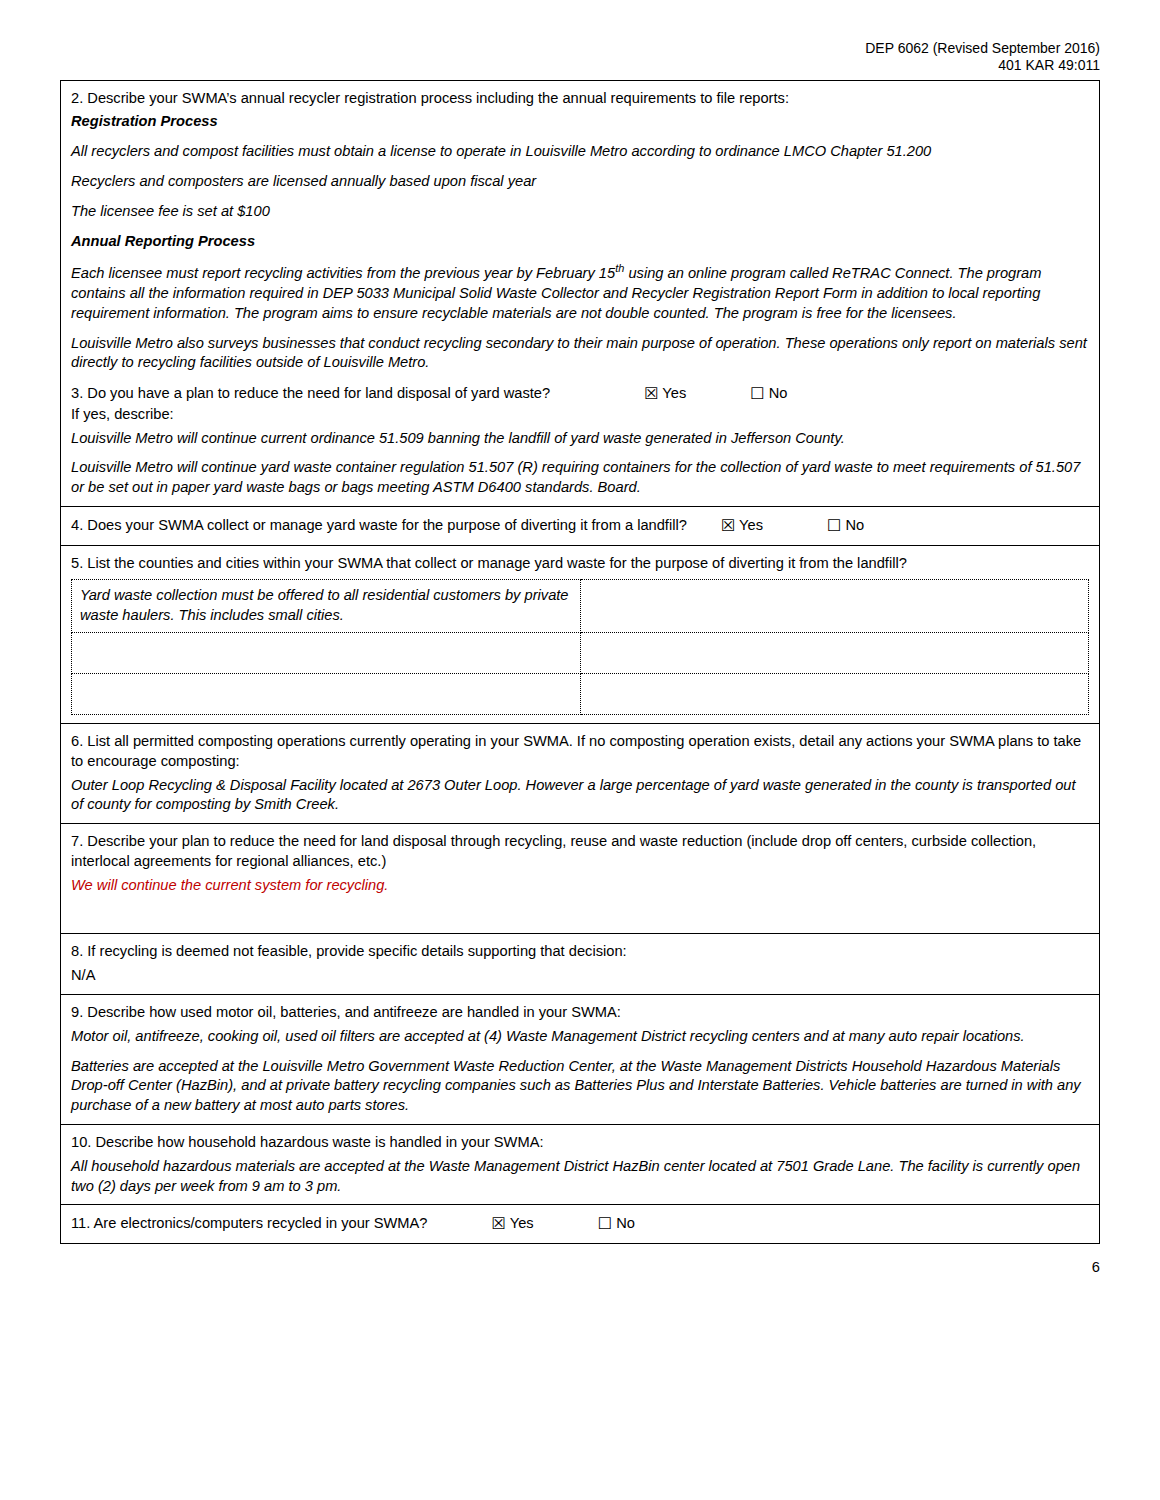DEP 6062 (Revised September 2016)
401 KAR 49:011
| 2. Describe your SWMA’s annual recycler registration process including the annual requirements to file reports: Registration Process All recyclers and compost facilities must obtain a license to operate in Louisville Metro according to ordinance LMCO Chapter 51.200 Recyclers and composters are licensed annually based upon fiscal year The licensee fee is set at $100 Annual Reporting Process Each licensee must report recycling activities from the previous year by February 15 th using an online program called ReTRAC Connect. The program contains all the information required in DEP 5033 Municipal Solid Waste Collector and Recycler Registration Report Form in addition to local reporting requirement information. The program aims to ensure recyclable materials are not double counted. The program is free for the licensees. Louisville Metro also surveys businesses that conduct recycling secondary to their main purpose of operation. These operations only report on materials sent directly to recycling facilities outside of Louisville Metro. 3. Do you have a plan to reduce the need for land disposal of yard waste? ☒ Yes ☐ No If yes, describe: Louisville Metro will continue current ordinance 51.509 banning the landfill of yard waste generated in Jefferson County. Louisville Metro will continue yard waste container regulation 51.507 (R) requiring containers for the collection of yard waste to meet requirements of 51.507 or be set out in paper yard waste bags or bags meeting ASTM D6400 standards. Board. |
| 4. Does your SWMA collect or manage yard waste for the purpose of diverting it from a landfill? ☒ Yes ☐ No |
| 5. List the counties and cities within your SWMA that collect or manage yard waste for the purpose of diverting it from the landfill? / Yard waste collection must be offered to all residential customers by private waste haulers. This includes small cities. / / |
| 6. List all permitted composting operations currently operating in your SWMA. If no composting operation exists, detail any actions your SWMA plans to take to encourage composting: Outer Loop Recycling & Disposal Facility located at 2673 Outer Loop. However a large percentage of yard waste generated in the county is transported out of county for composting by Smith Creek. |
| 7. Describe your plan to reduce the need for land disposal through recycling, reuse and waste reduction (include drop off centers, curbside collection, interlocal agreements for regional alliances, etc.) We will continue the current system for recycling. |
| 8. If recycling is deemed not feasible, provide specific details supporting that decision: N/A |
| 9. Describe how used motor oil, batteries, and antifreeze are handled in your SWMA: Motor oil, antifreeze, cooking oil, used oil filters are accepted at (4) Waste Management District recycling centers and at many auto repair locations. Batteries are accepted at the Louisville Metro Government Waste Reduction Center, at the Waste Management Districts Household Hazardous Materials Drop-off Center (HazBin), and at private battery recycling companies such as Batteries Plus and Interstate Batteries. Vehicle batteries are turned in with any purchase of a new battery at most auto parts stores. |
| 10. Describe how household hazardous waste is handled in your SWMA: All household hazardous materials are accepted at the Waste Management District HazBin center located at 7501 Grade Lane. The facility is currently open two (2) days per week from 9 am to 3 pm. |
| 11. Are electronics/computers recycled in your SWMA? ☒ Yes ☐ No |
6